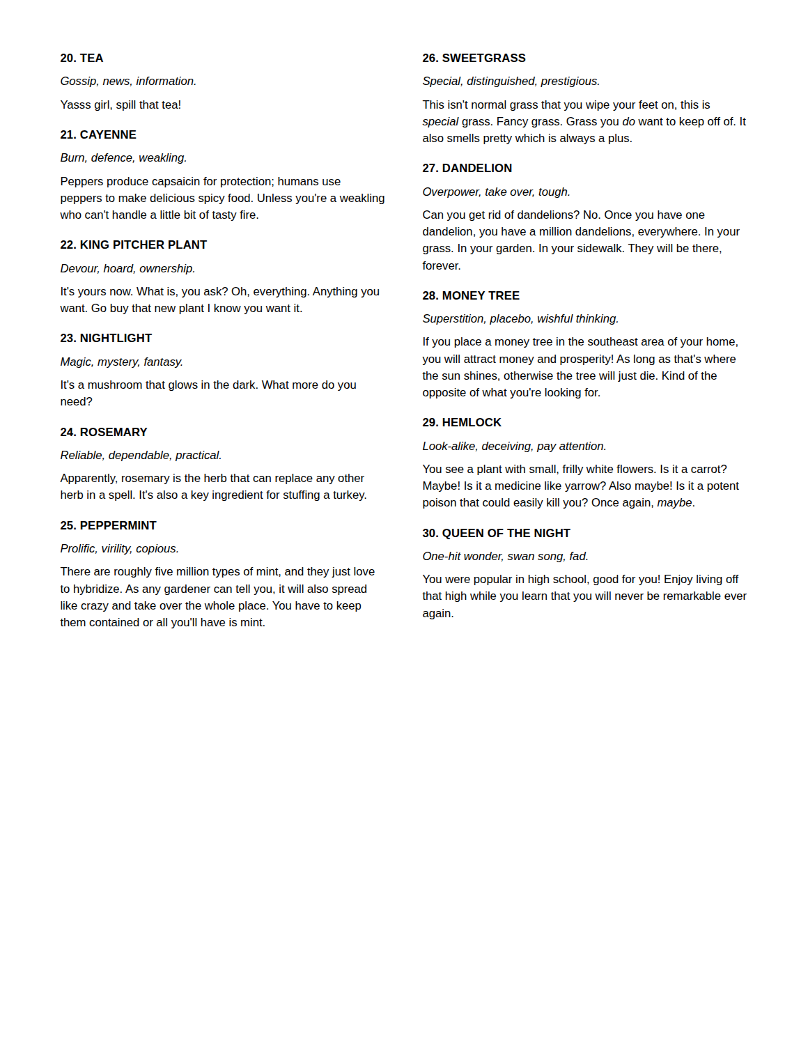20. TEA
Gossip, news, information.
Yasss girl, spill that tea!
21. CAYENNE
Burn, defence, weakling.
Peppers produce capsaicin for protection; humans use peppers to make delicious spicy food. Unless you're a weakling who can't handle a little bit of tasty fire.
22. KING PITCHER PLANT
Devour, hoard, ownership.
It's yours now. What is, you ask? Oh, everything. Anything you want. Go buy that new plant I know you want it.
23. NIGHTLIGHT
Magic, mystery, fantasy.
It's a mushroom that glows in the dark. What more do you need?
24. ROSEMARY
Reliable, dependable, practical.
Apparently, rosemary is the herb that can replace any other herb in a spell. It's also a key ingredient for stuffing a turkey.
25. PEPPERMINT
Prolific, virility, copious.
There are roughly five million types of mint, and they just love to hybridize. As any gardener can tell you, it will also spread like crazy and take over the whole place. You have to keep them contained or all you'll have is mint.
26. SWEETGRASS
Special, distinguished, prestigious.
This isn't normal grass that you wipe your feet on, this is special grass. Fancy grass. Grass you do want to keep off of. It also smells pretty which is always a plus.
27. DANDELION
Overpower, take over, tough.
Can you get rid of dandelions? No. Once you have one dandelion, you have a million dandelions, everywhere. In your grass. In your garden. In your sidewalk. They will be there, forever.
28. MONEY TREE
Superstition, placebo, wishful thinking.
If you place a money tree in the southeast area of your home, you will attract money and prosperity! As long as that's where the sun shines, otherwise the tree will just die. Kind of the opposite of what you're looking for.
29. HEMLOCK
Look-alike, deceiving, pay attention.
You see a plant with small, frilly white flowers. Is it a carrot? Maybe! Is it a medicine like yarrow? Also maybe! Is it a potent poison that could easily kill you? Once again, maybe.
30. QUEEN OF THE NIGHT
One-hit wonder, swan song, fad.
You were popular in high school, good for you! Enjoy living off that high while you learn that you will never be remarkable ever again.